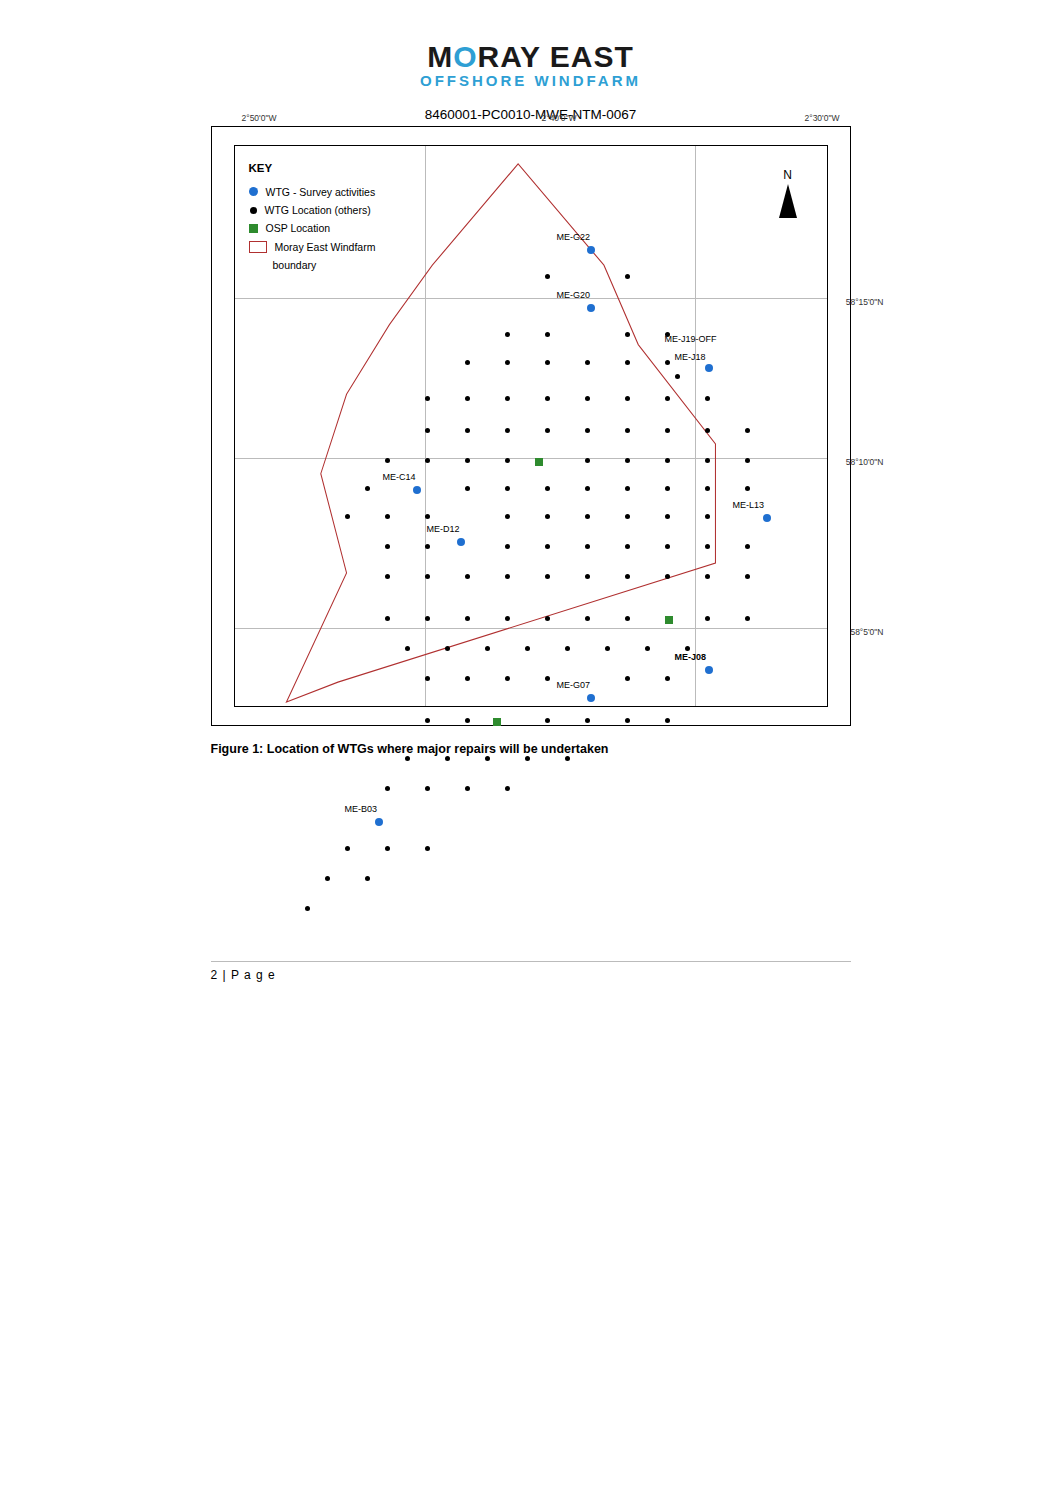MORAY EAST
OFFSHORE WINDFARM
8460001-PC0010-MWE-NTM-0067
2°50'0"W 2°40'0"W 2°30'0"W 58°15'0"N 58°10'0"N 58°5'0"N
KEY
WTG - Survey activities
WTG Location (others)
OSP Location
Moray East Windfarm
boundary
N
ME-G22
ME-G20
ME-J19-OFF
ME-J18
ME-C14
ME-D12
ME-L13
ME-J08
ME-G07
ME-B03
Figure 1: Location of WTGs where major repairs will be undertaken
2 | P a g e